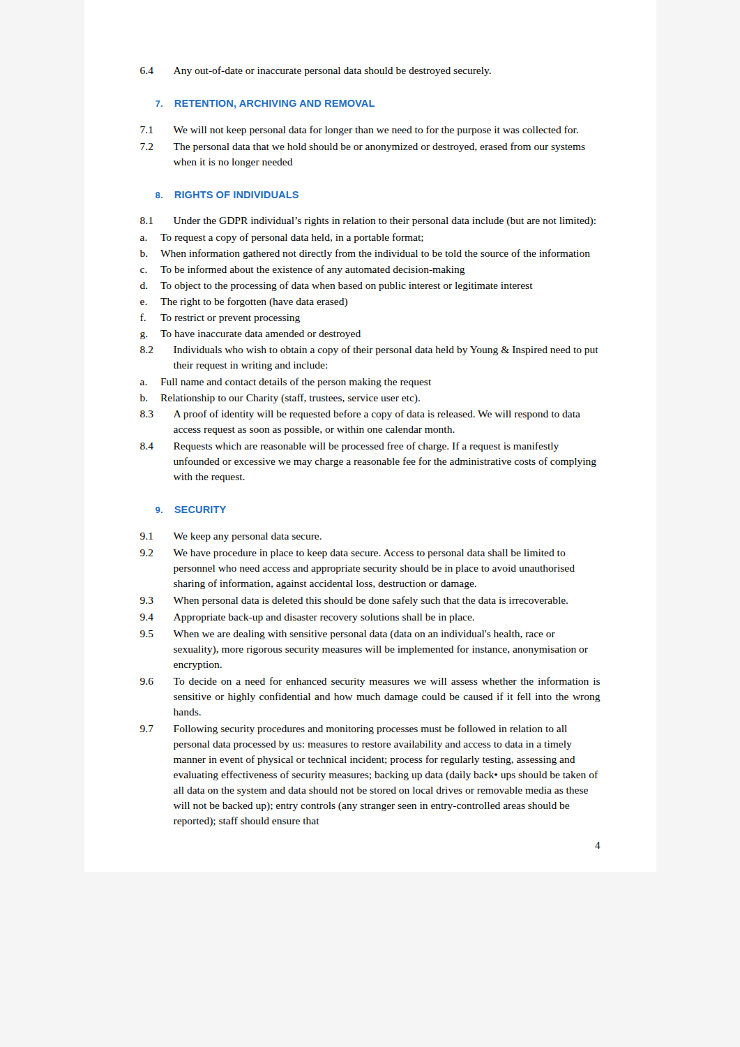6.4 Any out-of-date or inaccurate personal data should be destroyed securely.
7. Retention, Archiving and Removal
7.1 We will not keep personal data for longer than we need to for the purpose it was collected for.
7.2 The personal data that we hold should be or anonymized or destroyed, erased from our systems when it is no longer needed
8. Rights of Individuals
8.1 Under the GDPR individual’s rights in relation to their personal data include (but are not limited):
a. To request a copy of personal data held, in a portable format;
b. When information gathered not directly from the individual to be told the source of the information
c. To be informed about the existence of any automated decision-making
d. To object to the processing of data when based on public interest or legitimate interest
e. The right to be forgotten (have data erased)
f. To restrict or prevent processing
g. To have inaccurate data amended or destroyed
8.2 Individuals who wish to obtain a copy of their personal data held by Young & Inspired need to put their request in writing and include:
a. Full name and contact details of the person making the request
b. Relationship to our Charity (staff, trustees, service user etc).
8.3 A proof of identity will be requested before a copy of data is released. We will respond to data access request as soon as possible, or within one calendar month.
8.4 Requests which are reasonable will be processed free of charge. If a request is manifestly unfounded or excessive we may charge a reasonable fee for the administrative costs of complying with the request.
9. Security
9.1 We keep any personal data secure.
9.2 We have procedure in place to keep data secure. Access to personal data shall be limited to personnel who need access and appropriate security should be in place to avoid unauthorised sharing of information, against accidental loss, destruction or damage.
9.3 When personal data is deleted this should be done safely such that the data is irrecoverable.
9.4 Appropriate back-up and disaster recovery solutions shall be in place.
9.5 When we are dealing with sensitive personal data (data on an individual's health, race or sexuality), more rigorous security measures will be implemented for instance, anonymisation or encryption.
9.6 To decide on a need for enhanced security measures we will assess whether the information is sensitive or highly confidential and how much damage could be caused if it fell into the wrong hands.
9.7 Following security procedures and monitoring processes must be followed in relation to all personal data processed by us: measures to restore availability and access to data in a timely manner in event of physical or technical incident; process for regularly testing, assessing and evaluating effectiveness of security measures; backing up data (daily back• ups should be taken of all data on the system and data should not be stored on local drives or removable media as these will not be backed up); entry controls (any stranger seen in entry-controlled areas should be reported); staff should ensure that
4